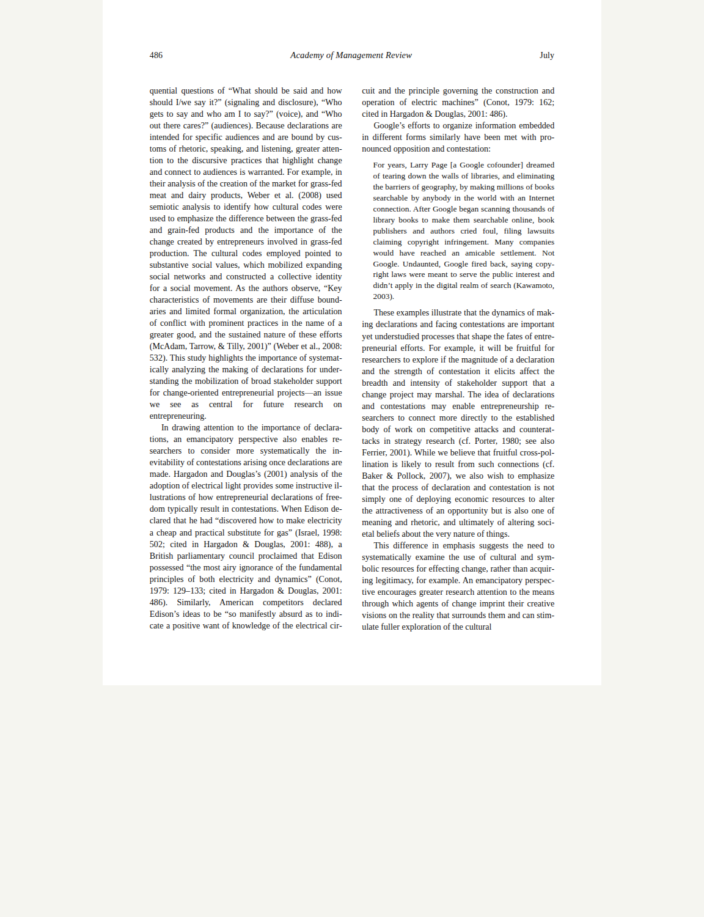486 Academy of Management Review July
quential questions of “What should be said and how should I/we say it?” (signaling and disclosure), “Who gets to say and who am I to say?” (voice), and “Who out there cares?” (audiences). Because declarations are intended for specific audiences and are bound by customs of rhetoric, speaking, and listening, greater attention to the discursive practices that highlight change and connect to audiences is warranted. For example, in their analysis of the creation of the market for grass-fed meat and dairy products, Weber et al. (2008) used semiotic analysis to identify how cultural codes were used to emphasize the difference between the grass-fed and grain-fed products and the importance of the change created by entrepreneurs involved in grass-fed production. The cultural codes employed pointed to substantive social values, which mobilized expanding social networks and constructed a collective identity for a social movement. As the authors observe, “Key characteristics of movements are their diffuse boundaries and limited formal organization, the articulation of conflict with prominent practices in the name of a greater good, and the sustained nature of these efforts (McAdam, Tarrow, & Tilly, 2001)” (Weber et al., 2008: 532). This study highlights the importance of systematically analyzing the making of declarations for understanding the mobilization of broad stakeholder support for change-oriented entrepreneurial projects—an issue we see as central for future research on entrepreneuring.
In drawing attention to the importance of declarations, an emancipatory perspective also enables researchers to consider more systematically the inevitability of contestations arising once declarations are made. Hargadon and Douglas’s (2001) analysis of the adoption of electrical light provides some instructive illustrations of how entrepreneurial declarations of freedom typically result in contestations. When Edison declared that he had “discovered how to make electricity a cheap and practical substitute for gas” (Israel, 1998: 502; cited in Hargadon & Douglas, 2001: 488), a British parliamentary council proclaimed that Edison possessed “the most airy ignorance of the fundamental principles of both electricity and dynamics” (Conot, 1979: 129–133; cited in Hargadon & Douglas, 2001: 486). Similarly, American competitors declared Edison’s ideas to be “so manifestly absurd as to indicate a positive want of knowledge of the electrical circuit and the principle governing the construction and operation of electric machines” (Conot, 1979: 162; cited in Hargadon & Douglas, 2001: 486).
Google’s efforts to organize information embedded in different forms similarly have been met with pronounced opposition and contestation:
For years, Larry Page [a Google cofounder] dreamed of tearing down the walls of libraries, and eliminating the barriers of geography, by making millions of books searchable by anybody in the world with an Internet connection. After Google began scanning thousands of library books to make them searchable online, book publishers and authors cried foul, filing lawsuits claiming copyright infringement. Many companies would have reached an amicable settlement. Not Google. Undaunted, Google fired back, saying copyright laws were meant to serve the public interest and didn’t apply in the digital realm of search (Kawamoto, 2003).
These examples illustrate that the dynamics of making declarations and facing contestations are important yet understudied processes that shape the fates of entrepreneurial efforts. For example, it will be fruitful for researchers to explore if the magnitude of a declaration and the strength of contestation it elicits affect the breadth and intensity of stakeholder support that a change project may marshal. The idea of declarations and contestations may enable entrepreneurship researchers to connect more directly to the established body of work on competitive attacks and counterattacks in strategy research (cf. Porter, 1980; see also Ferrier, 2001). While we believe that fruitful cross-pollination is likely to result from such connections (cf. Baker & Pollock, 2007), we also wish to emphasize that the process of declaration and contestation is not simply one of deploying economic resources to alter the attractiveness of an opportunity but is also one of meaning and rhetoric, and ultimately of altering societal beliefs about the very nature of things.
This difference in emphasis suggests the need to systematically examine the use of cultural and symbolic resources for effecting change, rather than acquiring legitimacy, for example. An emancipatory perspective encourages greater research attention to the means through which agents of change imprint their creative visions on the reality that surrounds them and can stimulate fuller exploration of the cultural